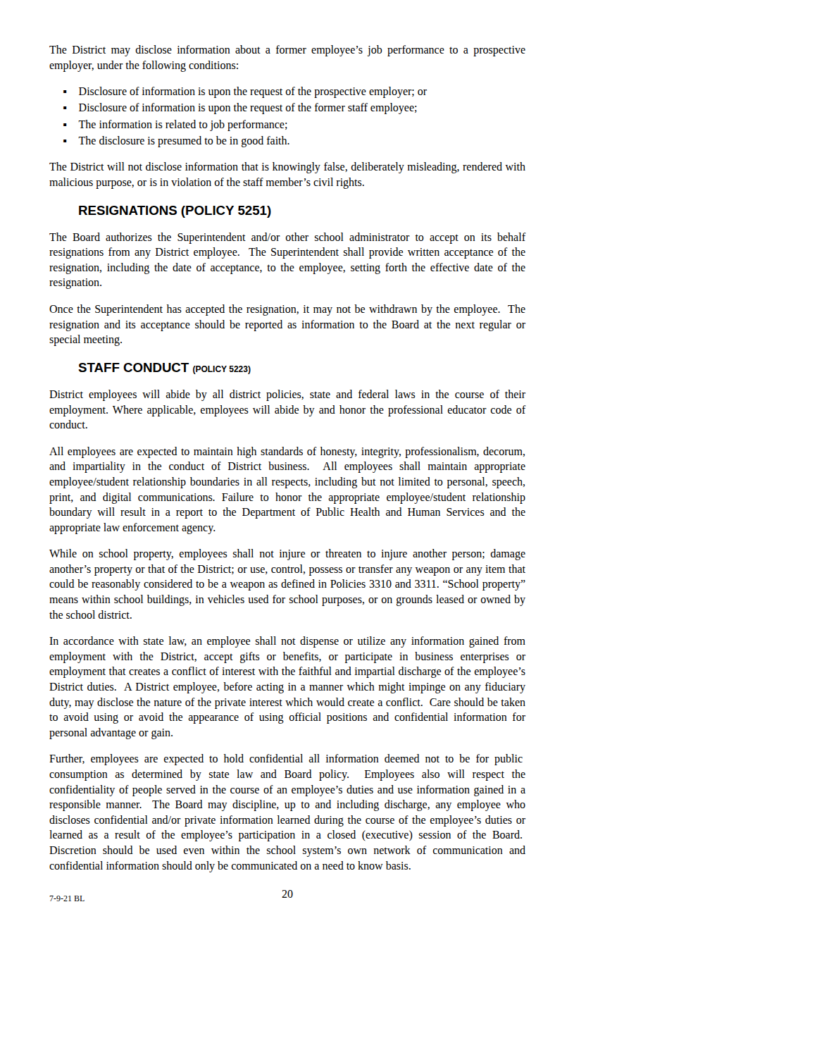The District may disclose information about a former employee’s job performance to a prospective employer, under the following conditions:
Disclosure of information is upon the request of the prospective employer; or
Disclosure of information is upon the request of the former staff employee;
The information is related to job performance;
The disclosure is presumed to be in good faith.
The District will not disclose information that is knowingly false, deliberately misleading, rendered with malicious purpose, or is in violation of the staff member’s civil rights.
RESIGNATIONS (POLICY 5251)
The Board authorizes the Superintendent and/or other school administrator to accept on its behalf resignations from any District employee. The Superintendent shall provide written acceptance of the resignation, including the date of acceptance, to the employee, setting forth the effective date of the resignation.
Once the Superintendent has accepted the resignation, it may not be withdrawn by the employee. The resignation and its acceptance should be reported as information to the Board at the next regular or special meeting.
STAFF CONDUCT (POLICY 5223)
District employees will abide by all district policies, state and federal laws in the course of their employment. Where applicable, employees will abide by and honor the professional educator code of conduct.
All employees are expected to maintain high standards of honesty, integrity, professionalism, decorum, and impartiality in the conduct of District business. All employees shall maintain appropriate employee/student relationship boundaries in all respects, including but not limited to personal, speech, print, and digital communications. Failure to honor the appropriate employee/student relationship boundary will result in a report to the Department of Public Health and Human Services and the appropriate law enforcement agency.
While on school property, employees shall not injure or threaten to injure another person; damage another’s property or that of the District; or use, control, possess or transfer any weapon or any item that could be reasonably considered to be a weapon as defined in Policies 3310 and 3311. “School property” means within school buildings, in vehicles used for school purposes, or on grounds leased or owned by the school district.
In accordance with state law, an employee shall not dispense or utilize any information gained from employment with the District, accept gifts or benefits, or participate in business enterprises or employment that creates a conflict of interest with the faithful and impartial discharge of the employee’s District duties. A District employee, before acting in a manner which might impinge on any fiduciary duty, may disclose the nature of the private interest which would create a conflict. Care should be taken to avoid using or avoid the appearance of using official positions and confidential information for personal advantage or gain.
Further, employees are expected to hold confidential all information deemed not to be for public consumption as determined by state law and Board policy. Employees also will respect the confidentiality of people served in the course of an employee’s duties and use information gained in a responsible manner. The Board may discipline, up to and including discharge, any employee who discloses confidential and/or private information learned during the course of the employee’s duties or learned as a result of the employee’s participation in a closed (executive) session of the Board. Discretion should be used even within the school system’s own network of communication and confidential information should only be communicated on a need to know basis.
20
7-9-21 BL